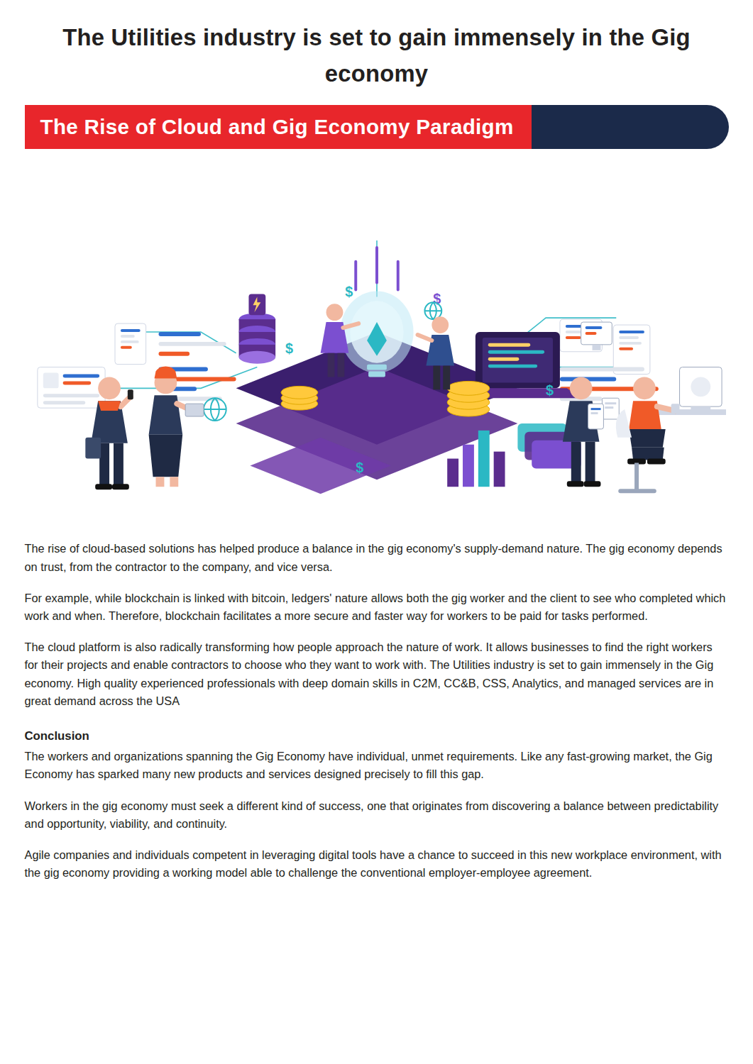The Utilities industry is set to gain immensely in the Gig economy
The Rise of Cloud and Gig Economy Paradigm
Illustration of cloud and gig economy collaboration A flat-style illustration showing business people around a purple platform with a glowing light bulb, a laptop, coins, data servers, charts, dashboards and connecting lines representing cloud platforms and the gig economy. $ $ $ $ $
The rise of cloud-based solutions has helped produce a balance in the gig economy's supply-demand nature. The gig economy depends on trust, from the contractor to the company, and vice versa.
For example, while blockchain is linked with bitcoin, ledgers' nature allows both the gig worker and the client to see who completed which work and when. Therefore, blockchain facilitates a more secure and faster way for workers to be paid for tasks performed.
The cloud platform is also radically transforming how people approach the nature of work. It allows businesses to find the right workers for their projects and enable contractors to choose who they want to work with. The Utilities industry is set to gain immensely in the Gig economy. High quality experienced professionals with deep domain skills in C2M, CC&B, CSS, Analytics, and managed services are in great demand across the USA
Conclusion
The workers and organizations spanning the Gig Economy have individual, unmet requirements. Like any fast-growing market, the Gig Economy has sparked many new products and services designed precisely to fill this gap.
Workers in the gig economy must seek a different kind of success, one that originates from discovering a balance between predictability and opportunity, viability, and continuity.
Agile companies and individuals competent in leveraging digital tools have a chance to succeed in this new workplace environment, with the gig economy providing a working model able to challenge the conventional employer-employee agreement.